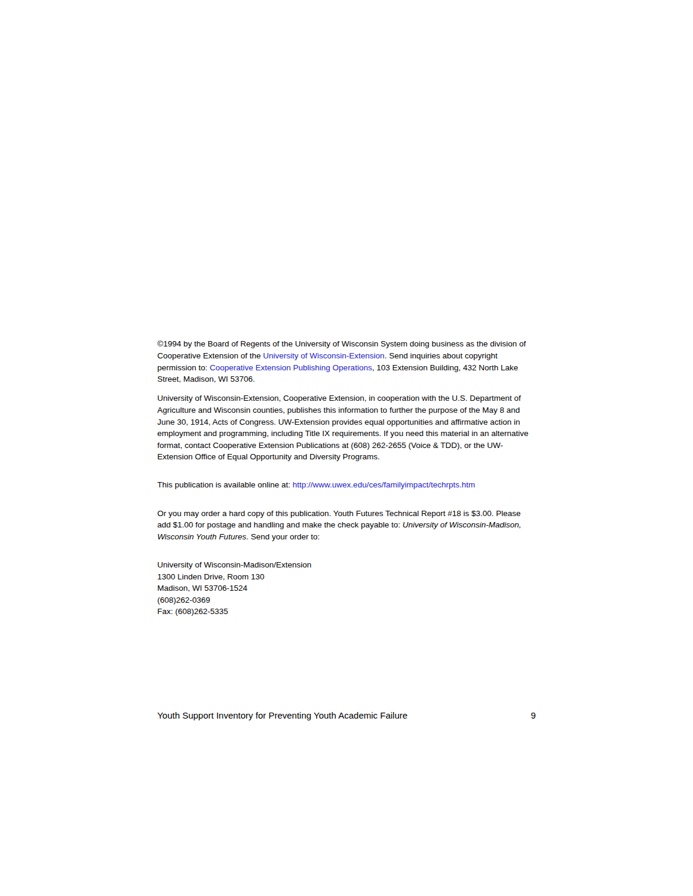©1994 by the Board of Regents of the University of Wisconsin System doing business as the division of Cooperative Extension of the University of Wisconsin-Extension. Send inquiries about copyright permission to: Cooperative Extension Publishing Operations, 103 Extension Building, 432 North Lake Street, Madison, WI 53706.
University of Wisconsin-Extension, Cooperative Extension, in cooperation with the U.S. Department of Agriculture and Wisconsin counties, publishes this information to further the purpose of the May 8 and June 30, 1914, Acts of Congress. UW-Extension provides equal opportunities and affirmative action in employment and programming, including Title IX requirements. If you need this material in an alternative format, contact Cooperative Extension Publications at (608) 262-2655 (Voice & TDD), or the UW-Extension Office of Equal Opportunity and Diversity Programs.
This publication is available online at: http://www.uwex.edu/ces/familyimpact/techrpts.htm
Or you may order a hard copy of this publication. Youth Futures Technical Report #18 is $3.00. Please add $1.00 for postage and handling and make the check payable to: University of Wisconsin-Madison, Wisconsin Youth Futures. Send your order to:
University of Wisconsin-Madison/Extension
1300 Linden Drive, Room 130
Madison, WI 53706-1524
(608)262-0369
Fax: (608)262-5335
Youth Support Inventory for Preventing Youth Academic Failure 9